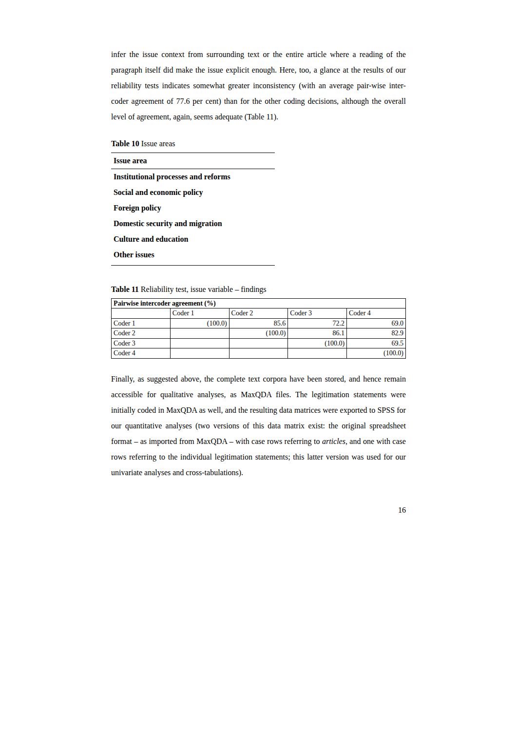infer the issue context from surrounding text or the entire article where a reading of the paragraph itself did make the issue explicit enough. Here, too, a glance at the results of our reliability tests indicates somewhat greater inconsistency (with an average pair-wise inter-coder agreement of 77.6 per cent) than for the other coding decisions, although the overall level of agreement, again, seems adequate (Table 11).
Table 10 Issue areas
| Issue area |
| --- |
| Institutional processes and reforms |
| Social and economic policy |
| Foreign policy |
| Domestic security and migration |
| Culture and education |
| Other issues |
Table 11 Reliability test, issue variable – findings
| Pairwise intercoder agreement (%) |
| | Coder 1 | Coder 2 | Coder 3 | Coder 4 |
| Coder 1 | (100.0) | 85.6 | 72.2 | 69.0 |
| Coder 2 | | (100.0) | 86.1 | 82.9 |
| Coder 3 | | | (100.0) | 69.5 |
| Coder 4 | | | | (100.0) |
Finally, as suggested above, the complete text corpora have been stored, and hence remain accessible for qualitative analyses, as MaxQDA files. The legitimation statements were initially coded in MaxQDA as well, and the resulting data matrices were exported to SPSS for our quantitative analyses (two versions of this data matrix exist: the original spreadsheet format – as imported from MaxQDA – with case rows referring to articles, and one with case rows referring to the individual legitimation statements; this latter version was used for our univariate analyses and cross-tabulations).
16